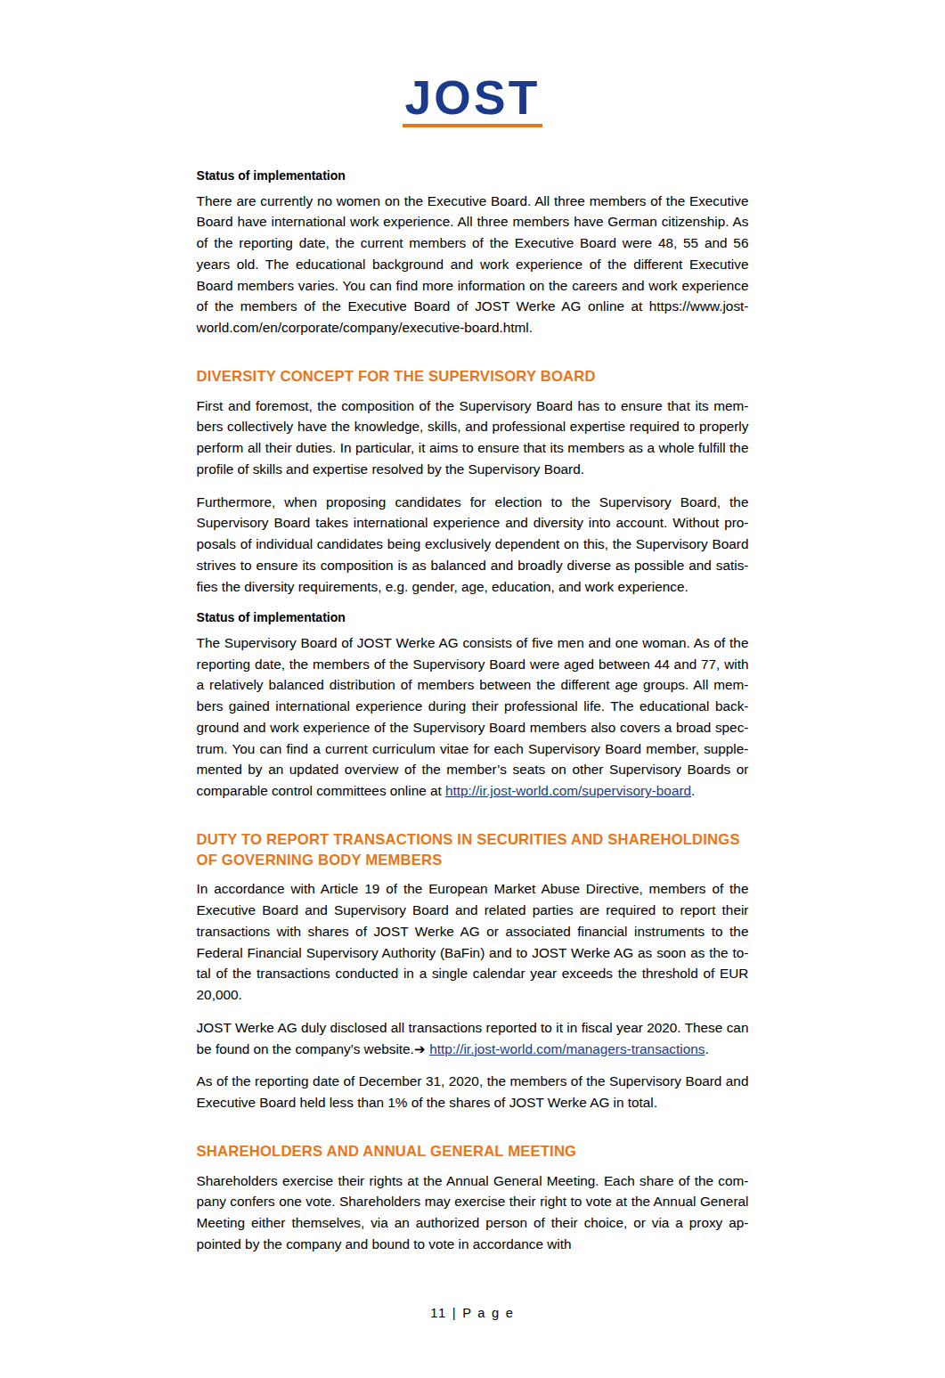JOST
Status of implementation
There are currently no women on the Executive Board. All three members of the Executive Board have international work experience. All three members have German citizenship. As of the reporting date, the current members of the Executive Board were 48, 55 and 56 years old. The educational background and work experience of the different Executive Board members varies. You can find more information on the careers and work experience of the members of the Executive Board of JOST Werke AG online at https://www.jost-world.com/en/corporate/company/executive-board.html.
Diversity concept for the Supervisory Board
First and foremost, the composition of the Supervisory Board has to ensure that its members collectively have the knowledge, skills, and professional expertise required to properly perform all their duties. In particular, it aims to ensure that its members as a whole fulfill the profile of skills and expertise resolved by the Supervisory Board.
Furthermore, when proposing candidates for election to the Supervisory Board, the Supervisory Board takes international experience and diversity into account. Without proposals of individual candidates being exclusively dependent on this, the Supervisory Board strives to ensure its composition is as balanced and broadly diverse as possible and satisfies the diversity requirements, e.g. gender, age, education, and work experience.
Status of implementation
The Supervisory Board of JOST Werke AG consists of five men and one woman. As of the reporting date, the members of the Supervisory Board were aged between 44 and 77, with a relatively balanced distribution of members between the different age groups. All members gained international experience during their professional life. The educational background and work experience of the Supervisory Board members also covers a broad spectrum. You can find a current curriculum vitae for each Supervisory Board member, supplemented by an updated overview of the member’s seats on other Supervisory Boards or comparable control committees online at http://ir.jost-world.com/supervisory-board.
Duty to report transactions in securities and shareholdings of governing body members
In accordance with Article 19 of the European Market Abuse Directive, members of the Executive Board and Supervisory Board and related parties are required to report their transactions with shares of JOST Werke AG or associated financial instruments to the Federal Financial Supervisory Authority (BaFin) and to JOST Werke AG as soon as the total of the transactions conducted in a single calendar year exceeds the threshold of EUR 20,000.
JOST Werke AG duly disclosed all transactions reported to it in fiscal year 2020. These can be found on the company’s website.➔ http://ir.jost-world.com/managers-transactions.
As of the reporting date of December 31, 2020, the members of the Supervisory Board and Executive Board held less than 1% of the shares of JOST Werke AG in total.
Shareholders and Annual General Meeting
Shareholders exercise their rights at the Annual General Meeting. Each share of the company confers one vote. Shareholders may exercise their right to vote at the Annual General Meeting either themselves, via an authorized person of their choice, or via a proxy appointed by the company and bound to vote in accordance with
11 | P a g e